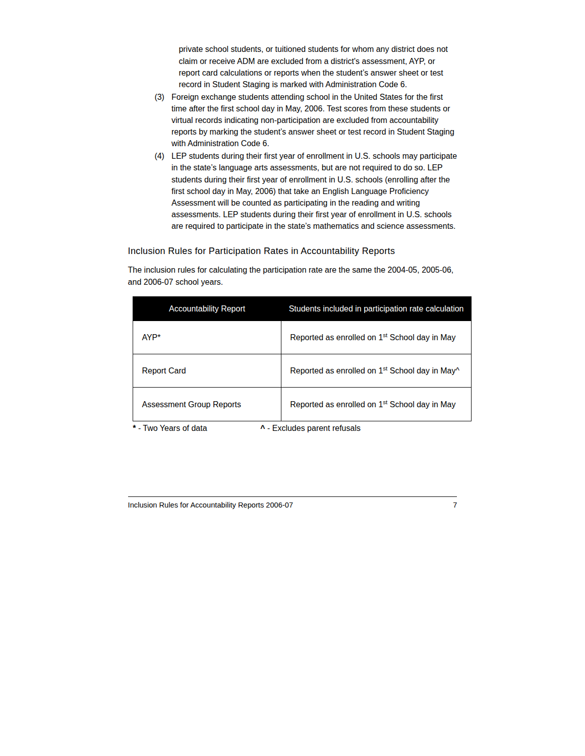private school students, or tuitioned students for whom any district does not claim or receive ADM are excluded from a district's assessment, AYP, or report card calculations or reports when the student’s answer sheet or test record in Student Staging is marked with Administration Code 6.
(3) Foreign exchange students attending school in the United States for the first time after the first school day in May, 2006. Test scores from these students or virtual records indicating non-participation are excluded from accountability reports by marking the student’s answer sheet or test record in Student Staging with Administration Code 6.
(4) LEP students during their first year of enrollment in U.S. schools may participate in the state’s language arts assessments, but are not required to do so. LEP students during their first year of enrollment in U.S. schools (enrolling after the first school day in May, 2006) that take an English Language Proficiency Assessment will be counted as participating in the reading and writing assessments. LEP students during their first year of enrollment in U.S. schools are required to participate in the state’s mathematics and science assessments.
Inclusion Rules for Participation Rates in Accountability Reports
The inclusion rules for calculating the participation rate are the same the 2004-05, 2005-06, and 2006-07 school years.
| Accountability Report | Students included in participation rate calculation |
| --- | --- |
| AYP* | Reported as enrolled on 1 st School day in May |
| Report Card | Reported as enrolled on 1 st School day in May^ |
| Assessment Group Reports | Reported as enrolled on 1 st School day in May |
* - Two Years of data ^ - Excludes parent refusals
Inclusion Rules for Accountability Reports 2006-07 7